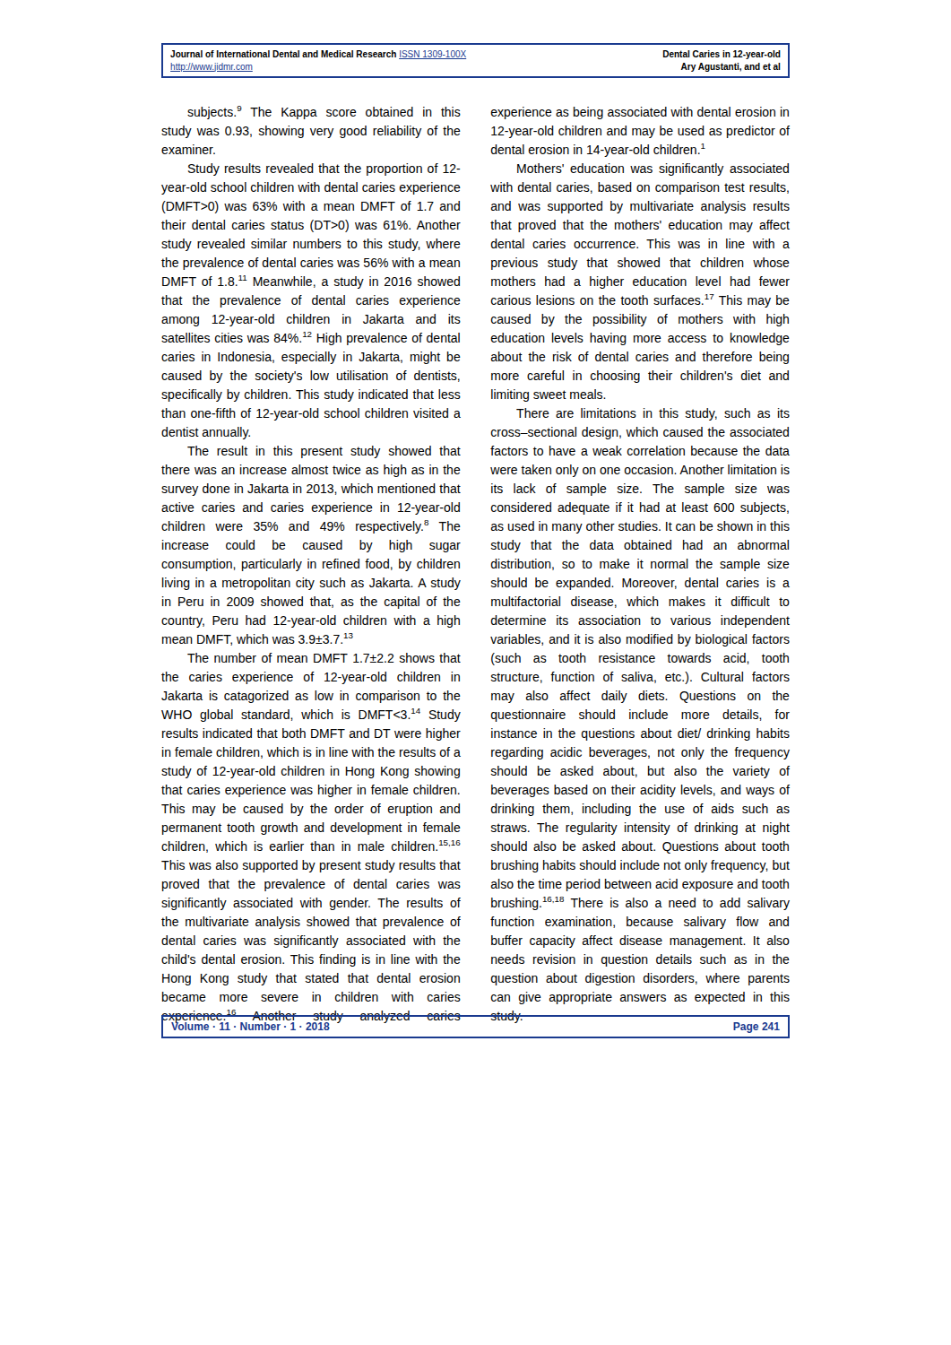| Journal of International Dental and Medical Research ISSN 1309-100X | Dental Caries in 12-year-old |
| http://www.jidmr.com | Ary Agustanti, and et al |
subjects.9 The Kappa score obtained in this study was 0.93, showing very good reliability of the examiner.
Study results revealed that the proportion of 12-year-old school children with dental caries experience (DMFT>0) was 63% with a mean DMFT of 1.7 and their dental caries status (DT>0) was 61%. Another study revealed similar numbers to this study, where the prevalence of dental caries was 56% with a mean DMFT of 1.8.11 Meanwhile, a study in 2016 showed that the prevalence of dental caries experience among 12-year-old children in Jakarta and its satellites cities was 84%.12 High prevalence of dental caries in Indonesia, especially in Jakarta, might be caused by the society's low utilisation of dentists, specifically by children. This study indicated that less than one-fifth of 12-year-old school children visited a dentist annually.
The result in this present study showed that there was an increase almost twice as high as in the survey done in Jakarta in 2013, which mentioned that active caries and caries experience in 12-year-old children were 35% and 49% respectively.8 The increase could be caused by high sugar consumption, particularly in refined food, by children living in a metropolitan city such as Jakarta. A study in Peru in 2009 showed that, as the capital of the country, Peru had 12-year-old children with a high mean DMFT, which was 3.9±3.7.13
The number of mean DMFT 1.7±2.2 shows that the caries experience of 12-year-old children in Jakarta is catagorized as low in comparison to the WHO global standard, which is DMFT<3.14 Study results indicated that both DMFT and DT were higher in female children, which is in line with the results of a study of 12-year-old children in Hong Kong showing that caries experience was higher in female children. This may be caused by the order of eruption and permanent tooth growth and development in female children, which is earlier than in male children.15,16 This was also supported by present study results that proved that the prevalence of dental caries was significantly associated with gender. The results of the multivariate analysis showed that prevalence of dental caries was significantly associated with the child's dental erosion. This finding is in line with the Hong Kong study that stated that dental erosion became more severe in children with caries experience.16 Another study analyzed caries experience as being associated with dental erosion in 12-year-old children and may be used as predictor of dental erosion in 14-year-old children.1
Mothers' education was significantly associated with dental caries, based on comparison test results, and was supported by multivariate analysis results that proved that the mothers' education may affect dental caries occurrence. This was in line with a previous study that showed that children whose mothers had a higher education level had fewer carious lesions on the tooth surfaces.17 This may be caused by the possibility of mothers with high education levels having more access to knowledge about the risk of dental caries and therefore being more careful in choosing their children's diet and limiting sweet meals.
There are limitations in this study, such as its cross–sectional design, which caused the associated factors to have a weak correlation because the data were taken only on one occasion. Another limitation is its lack of sample size. The sample size was considered adequate if it had at least 600 subjects, as used in many other studies. It can be shown in this study that the data obtained had an abnormal distribution, so to make it normal the sample size should be expanded. Moreover, dental caries is a multifactorial disease, which makes it difficult to determine its association to various independent variables, and it is also modified by biological factors (such as tooth resistance towards acid, tooth structure, function of saliva, etc.). Cultural factors may also affect daily diets. Questions on the questionnaire should include more details, for instance in the questions about diet/ drinking habits regarding acidic beverages, not only the frequency should be asked about, but also the variety of beverages based on their acidity levels, and ways of drinking them, including the use of aids such as straws. The regularity intensity of drinking at night should also be asked about. Questions about tooth brushing habits should include not only frequency, but also the time period between acid exposure and tooth brushing.16,18 There is also a need to add salivary function examination, because salivary flow and buffer capacity affect disease management. It also needs revision in question details such as in the question about digestion disorders, where parents can give appropriate answers as expected in this study.
| Volume · 11 · Number · 1 · 2018 | Page 241 |